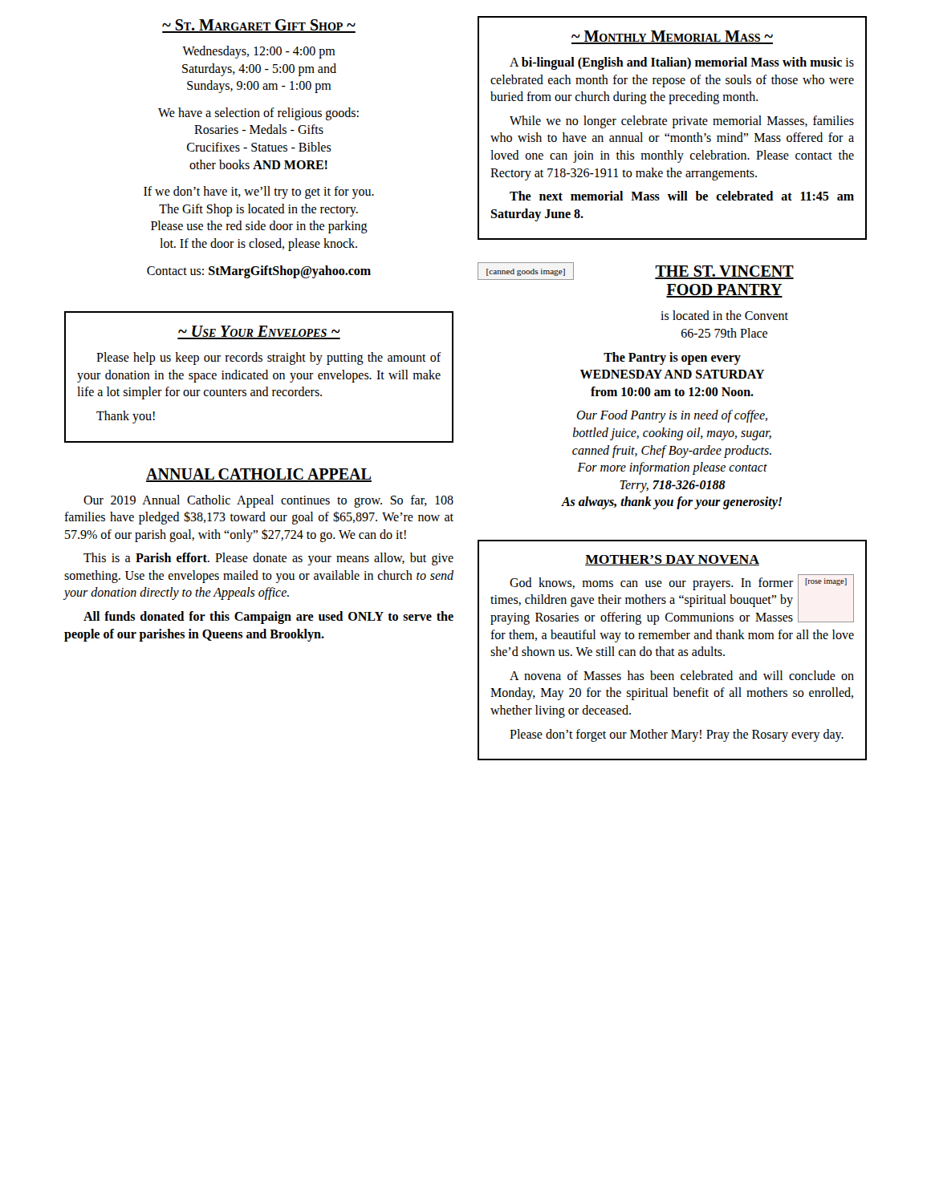~ St. Margaret Gift Shop ~
Wednesdays, 12:00 - 4:00 pm
Saturdays, 4:00 - 5:00 pm and
Sundays, 9:00 am - 1:00 pm
We have a selection of religious goods:
Rosaries - Medals - Gifts
Crucifixes - Statues - Bibles
other books AND MORE!
If we don’t have it, we’ll try to get it for you.
The Gift Shop is located in the rectory.
Please use the red side door in the parking
lot. If the door is closed, please knock.
Contact us: StMargGiftShop@yahoo.com
~ Use Your Envelopes ~
Please help us keep our records straight by putting the amount of your donation in the space indicated on your envelopes. It will make life a lot simpler for our counters and recorders.
Thank you!
ANNUAL CATHOLIC APPEAL
Our 2019 Annual Catholic Appeal continues to grow. So far, 108 families have pledged $38,173 toward our goal of $65,897. We’re now at 57.9% of our parish goal, with “only” $27,724 to go. We can do it!
This is a Parish effort. Please donate as your means allow, but give something. Use the envelopes mailed to you or available in church to send your donation directly to the Appeals office.
All funds donated for this Campaign are used ONLY to serve the people of our parishes in Queens and Brooklyn.
~ Monthly Memorial Mass ~
A bi-lingual (English and Italian) memorial Mass with music is celebrated each month for the repose of the souls of those who were buried from our church during the preceding month.
While we no longer celebrate private memorial Masses, families who wish to have an annual or “month’s mind” Mass offered for a loved one can join in this monthly celebration. Please contact the Rectory at 718-326-1911 to make the arrangements.
The next memorial Mass will be celebrated at 11:45 am Saturday June 8.
[canned goods image]
THE ST. VINCENT
FOOD PANTRY
is located in the Convent
66-25 79th Place
The Pantry is open every
WEDNESDAY AND SATURDAY
from 10:00 am to 12:00 Noon.
Our Food Pantry is in need of coffee,
bottled juice, cooking oil, mayo, sugar,
canned fruit, Chef Boy-ardee products.
For more information please contact
Terry, 718-326-0188
As always, thank you for your generosity!
MOTHER’S DAY NOVENA
[rose image]
God knows, moms can use our prayers. In former times, children gave their mothers a “spiritual bouquet” by praying Rosaries or offering up Communions or Masses for them, a beautiful way to remember and thank mom for all the love she’d shown us. We still can do that as adults.
A novena of Masses has been celebrated and will conclude on Monday, May 20 for the spiritual benefit of all mothers so enrolled, whether living or deceased.
Please don’t forget our Mother Mary! Pray the Rosary every day.